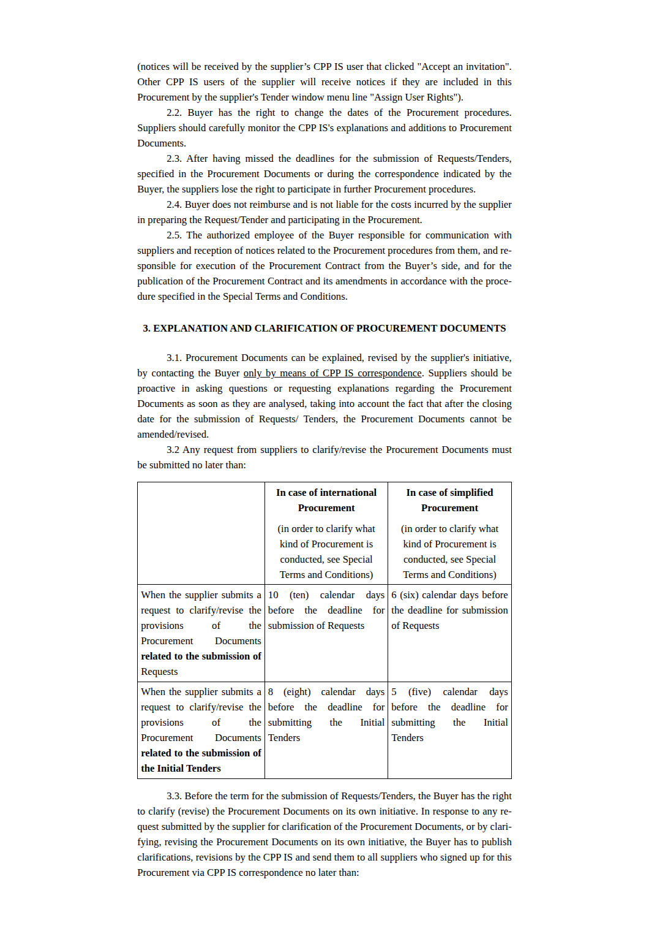(notices will be received by the supplier’s CPP IS user that clicked "Accept an invitation". Other CPP IS users of the supplier will receive notices if they are included in this Procurement by the supplier's Tender window menu line "Assign User Rights").
2.2. Buyer has the right to change the dates of the Procurement procedures. Suppliers should carefully monitor the CPP IS's explanations and additions to Procurement Documents.
2.3. After having missed the deadlines for the submission of Requests/Tenders, specified in the Procurement Documents or during the correspondence indicated by the Buyer, the suppliers lose the right to participate in further Procurement procedures.
2.4. Buyer does not reimburse and is not liable for the costs incurred by the supplier in preparing the Request/Tender and participating in the Procurement.
2.5. The authorized employee of the Buyer responsible for communication with suppliers and reception of notices related to the Procurement procedures from them, and responsible for execution of the Procurement Contract from the Buyer’s side, and for the publication of the Procurement Contract and its amendments in accordance with the procedure specified in the Special Terms and Conditions.
3. EXPLANATION AND CLARIFICATION OF PROCUREMENT DOCUMENTS
3.1. Procurement Documents can be explained, revised by the supplier's initiative, by contacting the Buyer only by means of CPP IS correspondence. Suppliers should be proactive in asking questions or requesting explanations regarding the Procurement Documents as soon as they are analysed, taking into account the fact that after the closing date for the submission of Requests/ Tenders, the Procurement Documents cannot be amended/revised.
3.2 Any request from suppliers to clarify/revise the Procurement Documents must be submitted no later than:
| | In case of international Procurement (in order to clarify what kind of Procurement is conducted, see Special Terms and Conditions) | In case of simplified Procurement (in order to clarify what kind of Procurement is conducted, see Special Terms and Conditions) |
| When the supplier submits a request to clarify/revise the provisions of the Procurement Documents related to the submission of Requests | 10 (ten) calendar days before the deadline for submission of Requests | 6 (six) calendar days before the deadline for submission of Requests |
| When the supplier submits a request to clarify/revise the provisions of the Procurement Documents related to the submission of the Initial Tenders | 8 (eight) calendar days before the deadline for submitting the Initial Tenders | 5 (five) calendar days before the deadline for submitting the Initial Tenders |
3.3. Before the term for the submission of Requests/Tenders, the Buyer has the right to clarify (revise) the Procurement Documents on its own initiative. In response to any request submitted by the supplier for clarification of the Procurement Documents, or by clarifying, revising the Procurement Documents on its own initiative, the Buyer has to publish clarifications, revisions by the CPP IS and send them to all suppliers who signed up for this Procurement via CPP IS correspondence no later than: